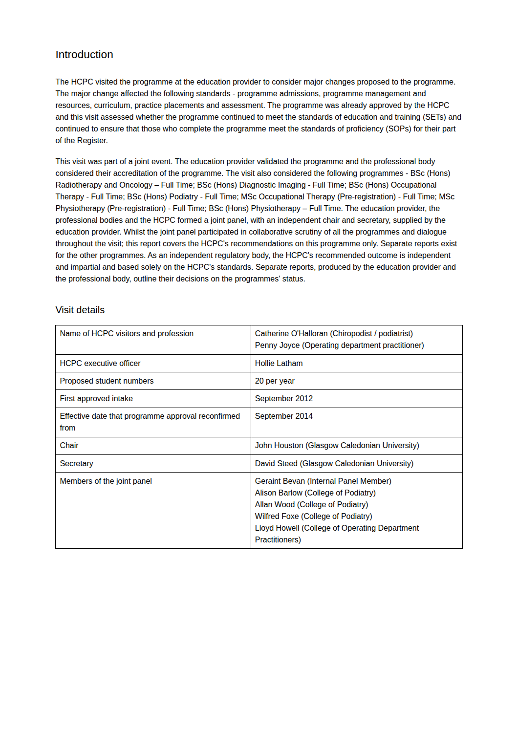Introduction
The HCPC visited the programme at the education provider to consider major changes proposed to the programme. The major change affected the following standards - programme admissions, programme management and resources, curriculum, practice placements and assessment. The programme was already approved by the HCPC and this visit assessed whether the programme continued to meet the standards of education and training (SETs) and continued to ensure that those who complete the programme meet the standards of proficiency (SOPs) for their part of the Register.
This visit was part of a joint event. The education provider validated the programme and the professional body considered their accreditation of the programme. The visit also considered the following programmes - BSc (Hons) Radiotherapy and Oncology – Full Time; BSc (Hons) Diagnostic Imaging - Full Time; BSc (Hons) Occupational Therapy - Full Time; BSc (Hons) Podiatry - Full Time; MSc Occupational Therapy (Pre-registration) - Full Time; MSc Physiotherapy (Pre-registration) - Full Time; BSc (Hons) Physiotherapy – Full Time. The education provider, the professional bodies and the HCPC formed a joint panel, with an independent chair and secretary, supplied by the education provider. Whilst the joint panel participated in collaborative scrutiny of all the programmes and dialogue throughout the visit; this report covers the HCPC's recommendations on this programme only. Separate reports exist for the other programmes. As an independent regulatory body, the HCPC's recommended outcome is independent and impartial and based solely on the HCPC's standards. Separate reports, produced by the education provider and the professional body, outline their decisions on the programmes' status.
Visit details
| Name of HCPC visitors and profession | Catherine O'Halloran (Chiropodist / podiatrist) Penny Joyce (Operating department practitioner) |
| HCPC executive officer | Hollie Latham |
| Proposed student numbers | 20 per year |
| First approved intake | September 2012 |
| Effective date that programme approval reconfirmed from | September 2014 |
| Chair | John Houston (Glasgow Caledonian University) |
| Secretary | David Steed (Glasgow Caledonian University) |
| Members of the joint panel | Geraint Bevan (Internal Panel Member) Alison Barlow (College of Podiatry) Allan Wood (College of Podiatry) Wilfred Foxe (College of Podiatry) Lloyd Howell (College of Operating Department Practitioners) |